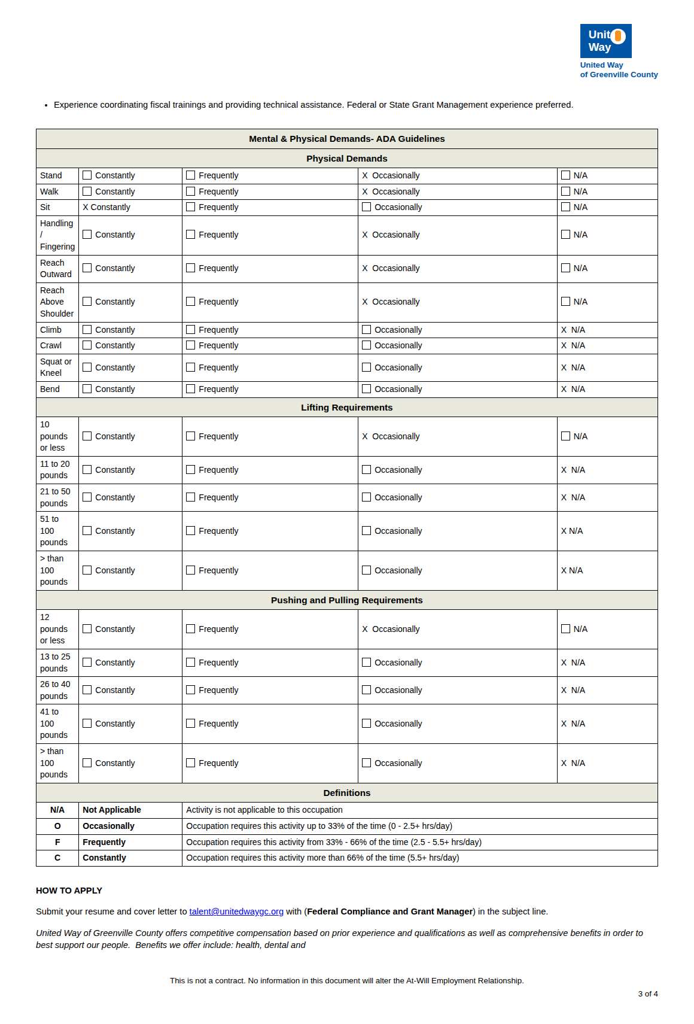United
Way
United Way
of Greenville County
Experience coordinating fiscal trainings and providing technical assistance. Federal or State Grant Management experience preferred.
| Mental & Physical Demands- ADA Guidelines |
| --- |
| Physical Demands |
| Stand | Constantly | Frequently | X Occasionally | N/A |
| Walk | Constantly | Frequently | X Occasionally | N/A |
| Sit | X Constantly | Frequently | Occasionally | N/A |
| Handling / Fingering | Constantly | Frequently | X Occasionally | N/A |
| Reach Outward | Constantly | Frequently | X Occasionally | N/A |
| Reach Above Shoulder | Constantly | Frequently | X Occasionally | N/A |
| Climb | Constantly | Frequently | Occasionally | X N/A |
| Crawl | Constantly | Frequently | Occasionally | X N/A |
| Squat or Kneel | Constantly | Frequently | Occasionally | X N/A |
| Bend | Constantly | Frequently | Occasionally | X N/A |
| Lifting Requirements |
| 10 pounds or less | Constantly | Frequently | X Occasionally | N/A |
| 11 to 20 pounds | Constantly | Frequently | Occasionally | X N/A |
| 21 to 50 pounds | Constantly | Frequently | Occasionally | X N/A |
| 51 to 100 pounds | Constantly | Frequently | Occasionally | X N/A |
| > than 100 pounds | Constantly | Frequently | Occasionally | X N/A |
| Pushing and Pulling Requirements |
| 12 pounds or less | Constantly | Frequently | X Occasionally | N/A |
| 13 to 25 pounds | Constantly | Frequently | Occasionally | X N/A |
| 26 to 40 pounds | Constantly | Frequently | Occasionally | X N/A |
| 41 to 100 pounds | Constantly | Frequently | Occasionally | X N/A |
| > than 100 pounds | Constantly | Frequently | Occasionally | X N/A |
| Definitions |
| N/A | Not Applicable | Activity is not applicable to this occupation |
| O | Occasionally | Occupation requires this activity up to 33% of the time (0 - 2.5+ hrs/day) |
| F | Frequently | Occupation requires this activity from 33% - 66% of the time (2.5 - 5.5+ hrs/day) |
| C | Constantly | Occupation requires this activity more than 66% of the time (5.5+ hrs/day) |
HOW TO APPLY
Submit your resume and cover letter to talent@unitedwaygc.org with (Federal Compliance and Grant Manager) in the subject line.
United Way of Greenville County offers competitive compensation based on prior experience and qualifications as well as comprehensive benefits in order to best support our people. Benefits we offer include: health, dental and
This is not a contract. No information in this document will alter the At-Will Employment Relationship.
3 of 4